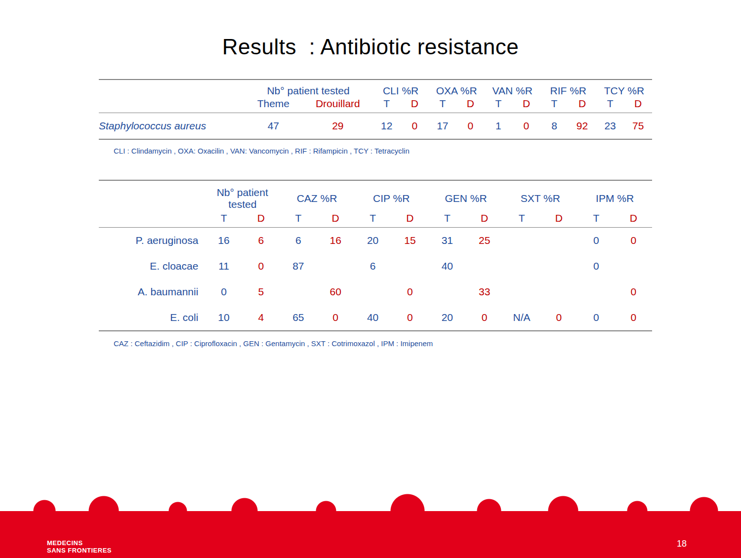Results : Antibiotic resistance
| | Nb° patient tested | CLI %R | OXA %R | VAN %R | RIF %R | TCY %R |
| | Theme | Drouillard | T | D | T | D | T | D | T | D | T | D |
| Staphylococcus aureus | 47 | 29 | 12 | 0 | 17 | 0 | 1 | 0 | 8 | 92 | 23 | 75 |
CLI : Clindamycin , OXA: Oxacilin , VAN: Vancomycin , RIF : Rifampicin , TCY : Tetracyclin
| | Nb° patient tested | CAZ %R | CIP %R | GEN %R | SXT %R | IPM %R |
| | T | D | T | D | T | D | T | D | T | D | T | D |
| P. aeruginosa | 16 | 6 | 6 | 16 | 20 | 15 | 31 | 25 | | | 0 | 0 |
| E. cloacae | 11 | 0 | 87 | | 6 | | 40 | | | | 0 | |
| A. baumannii | 0 | 5 | | 60 | | 0 | | 33 | | | | 0 |
| E. coli | 10 | 4 | 65 | 0 | 40 | 0 | 20 | 0 | N/A | 0 | 0 | 0 |
CAZ : Ceftazidim , CIP : Ciprofloxacin , GEN : Gentamycin , SXT : Cotrimoxazol , IPM : Imipenem
MEDECINS
SANS FRONTIERES
18